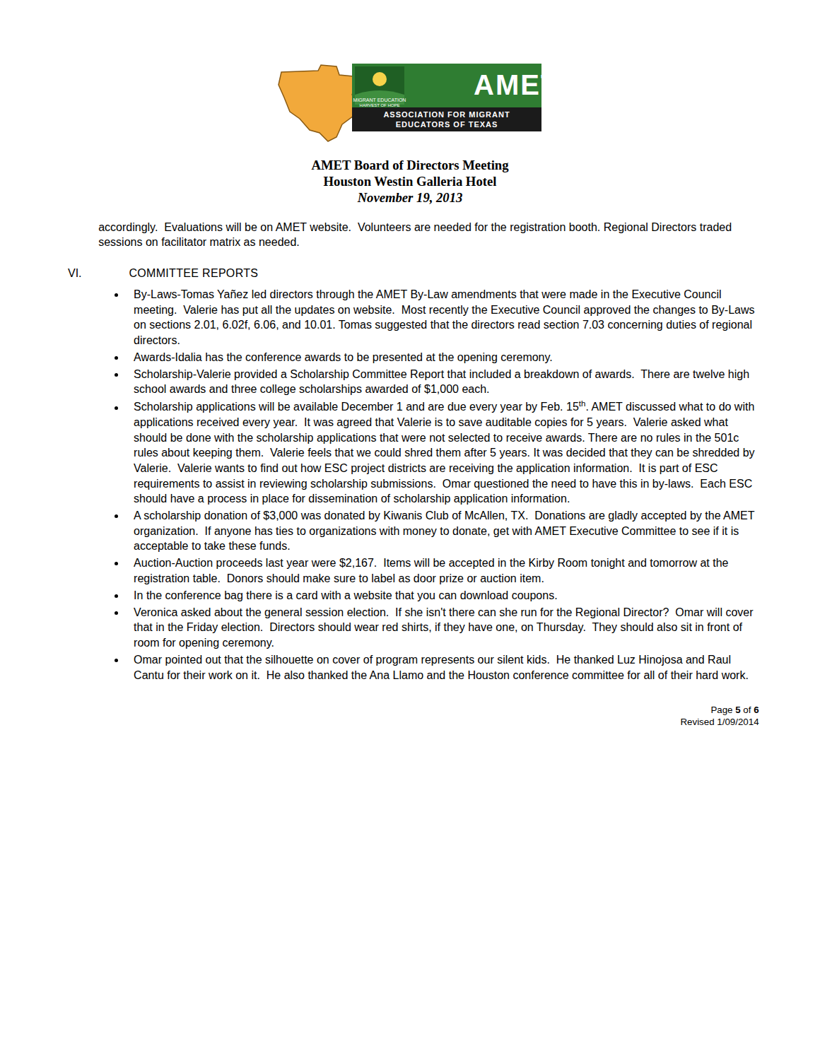MIGRANT EDUCATION HARVEST OF HOPE AMET ASSOCIATION FOR MIGRANT EDUCATORS OF TEXAS
AMET Board of Directors Meeting
Houston Westin Galleria Hotel
November 19, 2013
accordingly. Evaluations will be on AMET website. Volunteers are needed for the registration booth. Regional Directors traded sessions on facilitator matrix as needed.
VI.
COMMITTEE REPORTS
By-Laws-Tomas Yañez led directors through the AMET By-Law amendments that were made in the Executive Council meeting. Valerie has put all the updates on website. Most recently the Executive Council approved the changes to By-Laws on sections 2.01, 6.02f, 6.06, and 10.01. Tomas suggested that the directors read section 7.03 concerning duties of regional directors.
Awards-Idalia has the conference awards to be presented at the opening ceremony.
Scholarship-Valerie provided a Scholarship Committee Report that included a breakdown of awards. There are twelve high school awards and three college scholarships awarded of $1,000 each.
Scholarship applications will be available December 1 and are due every year by Feb. 15th. AMET discussed what to do with applications received every year. It was agreed that Valerie is to save auditable copies for 5 years. Valerie asked what should be done with the scholarship applications that were not selected to receive awards. There are no rules in the 501c rules about keeping them. Valerie feels that we could shred them after 5 years. It was decided that they can be shredded by Valerie. Valerie wants to find out how ESC project districts are receiving the application information. It is part of ESC requirements to assist in reviewing scholarship submissions. Omar questioned the need to have this in by-laws. Each ESC should have a process in place for dissemination of scholarship application information.
A scholarship donation of $3,000 was donated by Kiwanis Club of McAllen, TX. Donations are gladly accepted by the AMET organization. If anyone has ties to organizations with money to donate, get with AMET Executive Committee to see if it is acceptable to take these funds.
Auction-Auction proceeds last year were $2,167. Items will be accepted in the Kirby Room tonight and tomorrow at the registration table. Donors should make sure to label as door prize or auction item.
In the conference bag there is a card with a website that you can download coupons.
Veronica asked about the general session election. If she isn't there can she run for the Regional Director? Omar will cover that in the Friday election. Directors should wear red shirts, if they have one, on Thursday. They should also sit in front of room for opening ceremony.
Omar pointed out that the silhouette on cover of program represents our silent kids. He thanked Luz Hinojosa and Raul Cantu for their work on it. He also thanked the Ana Llamo and the Houston conference committee for all of their hard work.
Page 5 of 6
Revised 1/09/2014